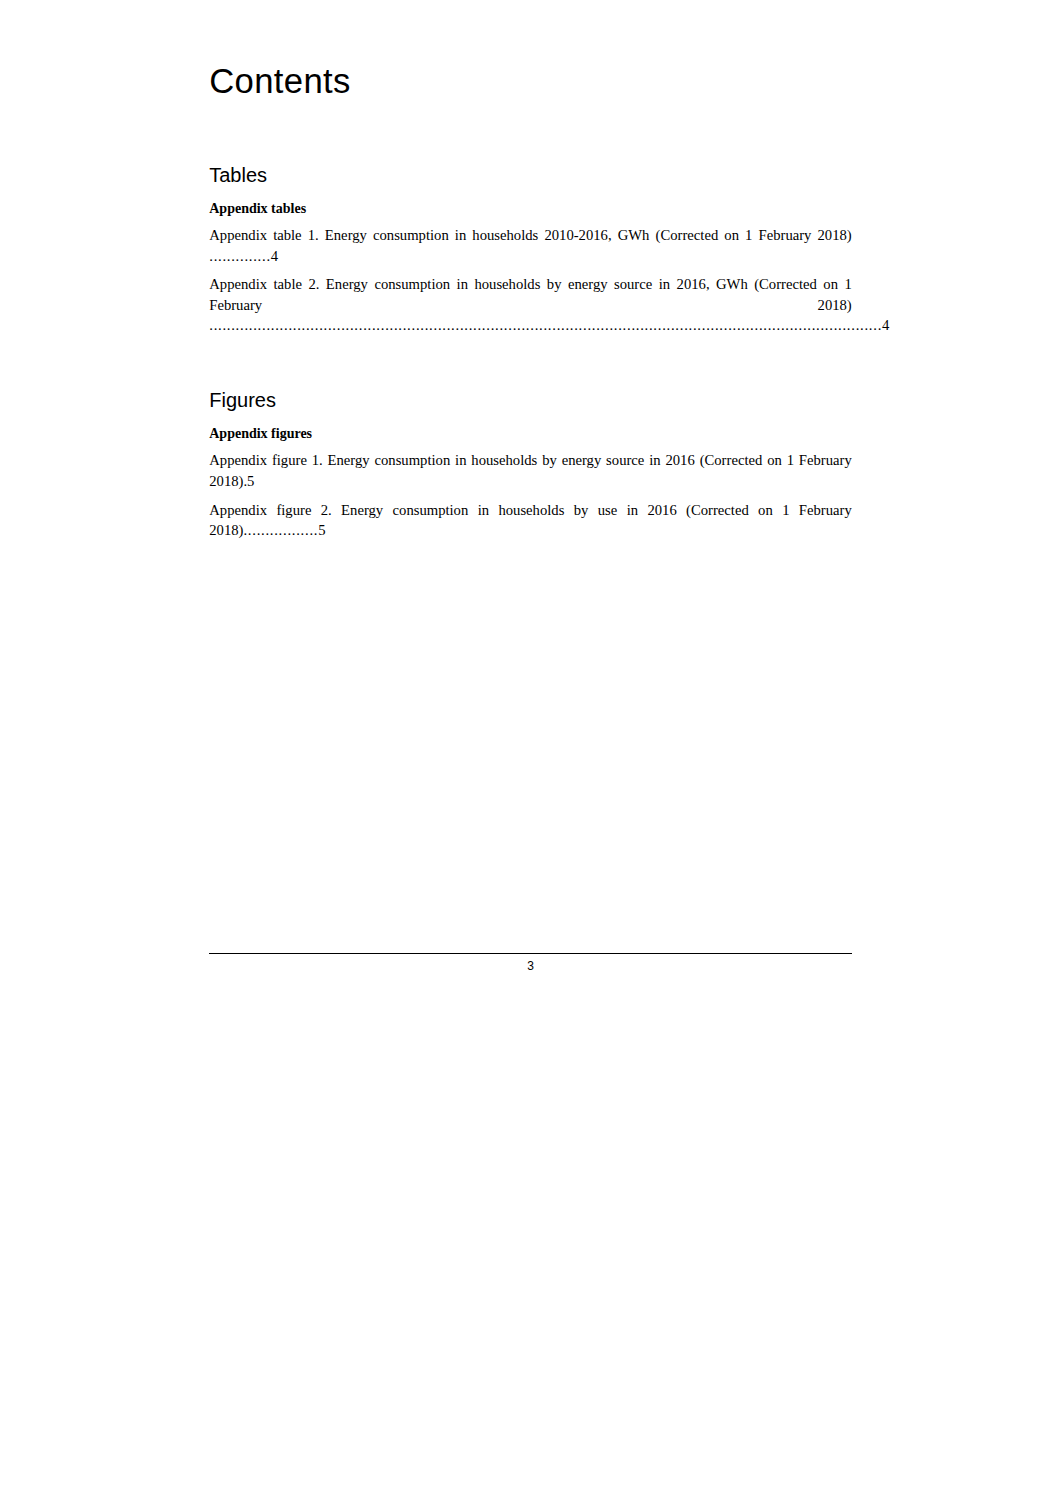Contents
Tables
Appendix tables
Appendix table 1. Energy consumption in households 2010-2016, GWh (Corrected on 1 February 2018) .............. 4
Appendix table 2. Energy consumption in households by energy source in 2016, GWh (Corrected on 1 February 2018) ......................................................................................................................................................... 4
Figures
Appendix figures
Appendix figure 1. Energy consumption in households by energy source in 2016 (Corrected on 1 February 2018).5
Appendix figure 2. Energy consumption in households by use in 2016 (Corrected on 1 February 2018)................. 5
3